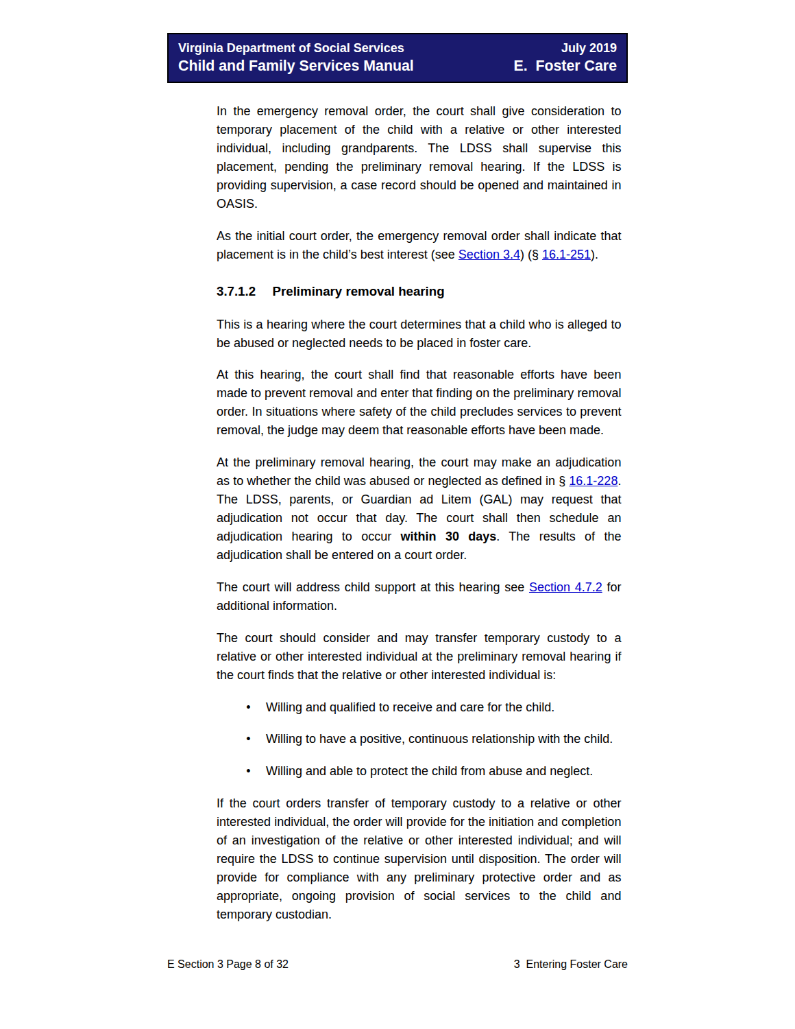Virginia Department of Social Services
Child and Family Services Manual
July 2019
E. Foster Care
In the emergency removal order, the court shall give consideration to temporary placement of the child with a relative or other interested individual, including grandparents. The LDSS shall supervise this placement, pending the preliminary removal hearing. If the LDSS is providing supervision, a case record should be opened and maintained in OASIS.
As the initial court order, the emergency removal order shall indicate that placement is in the child’s best interest (see Section 3.4) (§ 16.1-251).
3.7.1.2 Preliminary removal hearing
This is a hearing where the court determines that a child who is alleged to be abused or neglected needs to be placed in foster care.
At this hearing, the court shall find that reasonable efforts have been made to prevent removal and enter that finding on the preliminary removal order. In situations where safety of the child precludes services to prevent removal, the judge may deem that reasonable efforts have been made.
At the preliminary removal hearing, the court may make an adjudication as to whether the child was abused or neglected as defined in § 16.1-228. The LDSS, parents, or Guardian ad Litem (GAL) may request that adjudication not occur that day. The court shall then schedule an adjudication hearing to occur within 30 days. The results of the adjudication shall be entered on a court order.
The court will address child support at this hearing see Section 4.7.2 for additional information.
The court should consider and may transfer temporary custody to a relative or other interested individual at the preliminary removal hearing if the court finds that the relative or other interested individual is:
Willing and qualified to receive and care for the child.
Willing to have a positive, continuous relationship with the child.
Willing and able to protect the child from abuse and neglect.
If the court orders transfer of temporary custody to a relative or other interested individual, the order will provide for the initiation and completion of an investigation of the relative or other interested individual; and will require the LDSS to continue supervision until disposition. The order will provide for compliance with any preliminary protective order and as appropriate, ongoing provision of social services to the child and temporary custodian.
E Section 3 Page 8 of 32
3 Entering Foster Care